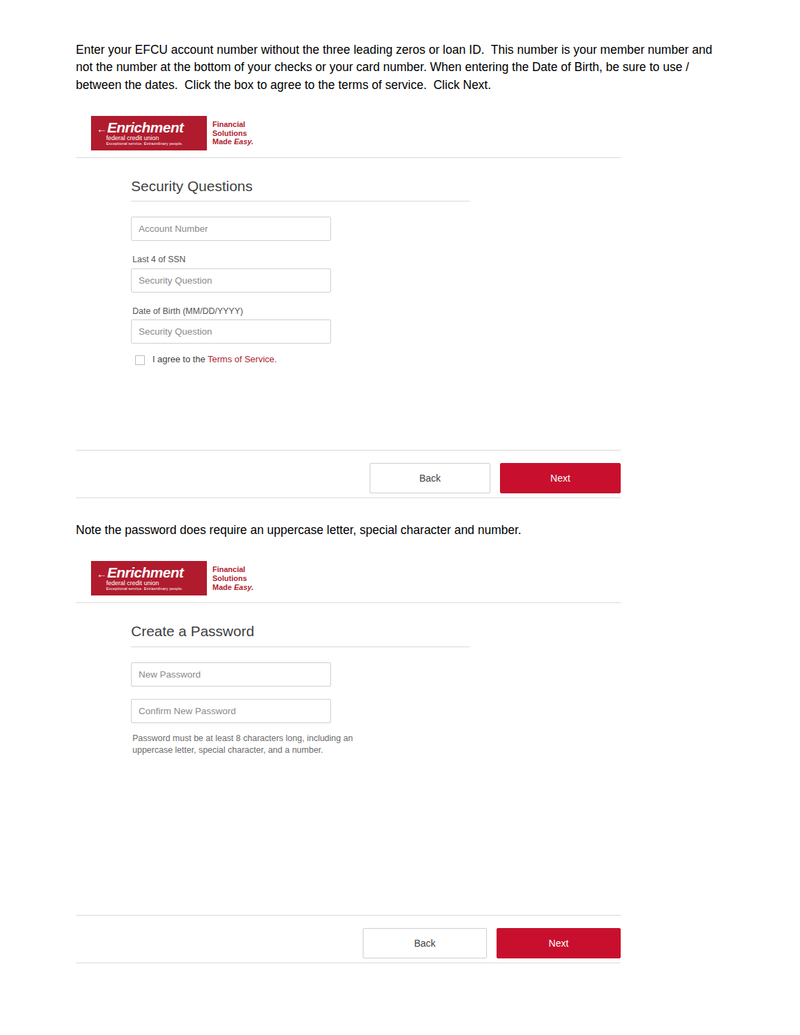Enter your EFCU account number without the three leading zeros or loan ID. This number is your member number and not the number at the bottom of your checks or your card number. When entering the Date of Birth, be sure to use / between the dates. Click the box to agree to the terms of service. Click Next.
Enrichment
federal credit union
Exceptional service. Extraordinary people.
Financial Solutions Made Easy.
Security Questions
Last 4 of SSN
Date of Birth (MM/DD/YYYY)
I agree to the Terms of Service.
Back
Next
Note the password does require an uppercase letter, special character and number.
Enrichment
federal credit union
Exceptional service. Extraordinary people.
Financial Solutions Made Easy.
Create a Password
Password must be at least 8 characters long, including an uppercase letter, special character, and a number.
Back
Next